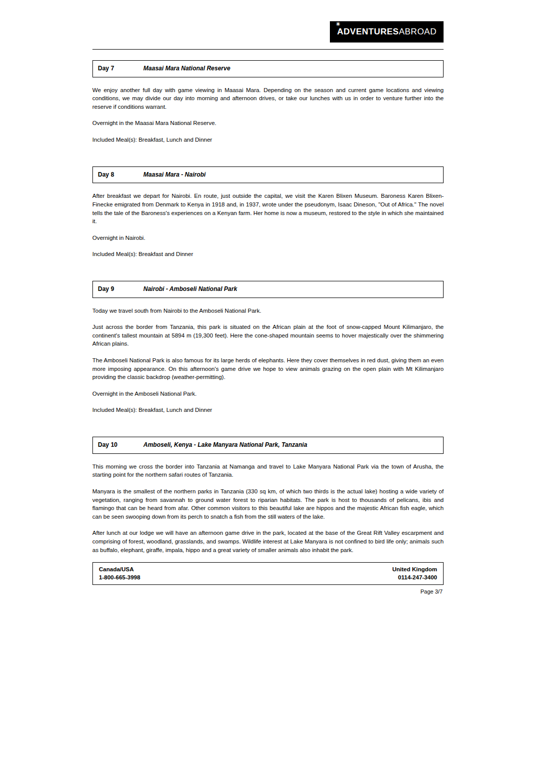✳ADVENTURESABROAD
Day 7 Maasai Mara National Reserve
We enjoy another full day with game viewing in Maasai Mara. Depending on the season and current game locations and viewing conditions, we may divide our day into morning and afternoon drives, or take our lunches with us in order to venture further into the reserve if conditions warrant.
Overnight in the Maasai Mara National Reserve.
Included Meal(s): Breakfast, Lunch and Dinner
Day 8 Maasai Mara - Nairobi
After breakfast we depart for Nairobi. En route, just outside the capital, we visit the Karen Blixen Museum. Baroness Karen Blixen-Finecke emigrated from Denmark to Kenya in 1918 and, in 1937, wrote under the pseudonym, Isaac Dineson, "Out of Africa." The novel tells the tale of the Baroness's experiences on a Kenyan farm. Her home is now a museum, restored to the style in which she maintained it.
Overnight in Nairobi.
Included Meal(s): Breakfast and Dinner
Day 9 Nairobi - Amboseli National Park
Today we travel south from Nairobi to the Amboseli National Park.
Just across the border from Tanzania, this park is situated on the African plain at the foot of snow-capped Mount Kilimanjaro, the continent's tallest mountain at 5894 m (19,300 feet). Here the cone-shaped mountain seems to hover majestically over the shimmering African plains.
The Amboseli National Park is also famous for its large herds of elephants. Here they cover themselves in red dust, giving them an even more imposing appearance. On this afternoon's game drive we hope to view animals grazing on the open plain with Mt Kilimanjaro providing the classic backdrop (weather-permitting).
Overnight in the Amboseli National Park.
Included Meal(s): Breakfast, Lunch and Dinner
Day 10 Amboseli, Kenya - Lake Manyara National Park, Tanzania
This morning we cross the border into Tanzania at Namanga and travel to Lake Manyara National Park via the town of Arusha, the starting point for the northern safari routes of Tanzania.
Manyara is the smallest of the northern parks in Tanzania (330 sq km, of which two thirds is the actual lake) hosting a wide variety of vegetation, ranging from savannah to ground water forest to riparian habitats. The park is host to thousands of pelicans, ibis and flamingo that can be heard from afar. Other common visitors to this beautiful lake are hippos and the majestic African fish eagle, which can be seen swooping down from its perch to snatch a fish from the still waters of the lake.
After lunch at our lodge we will have an afternoon game drive in the park, located at the base of the Great Rift Valley escarpment and comprising of forest, woodland, grasslands, and swamps. Wildlife interest at Lake Manyara is not confined to bird life only; animals such as buffalo, elephant, giraffe, impala, hippo and a great variety of smaller animals also inhabit the park.
Canada/USA
1-800-665-3998
United Kingdom
0114-247-3400
Page 3/7